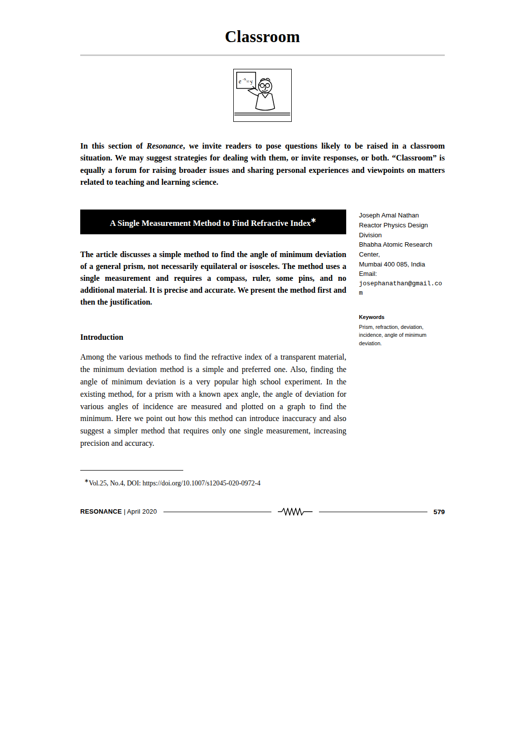Classroom
e -x = y
In this section of Resonance, we invite readers to pose questions likely to be raised in a classroom situation. We may suggest strategies for dealing with them, or invite responses, or both. “Classroom” is equally a forum for raising broader issues and sharing personal experiences and viewpoints on matters related to teaching and learning science.
A Single Measurement Method to Find Refractive Index∗
The article discusses a simple method to find the angle of minimum deviation of a general prism, not necessarily equilateral or isosceles. The method uses a single measurement and requires a compass, ruler, some pins, and no additional material. It is precise and accurate. We present the method first and then the justification.
Introduction
Among the various methods to find the refractive index of a transparent material, the minimum deviation method is a simple and preferred one. Also, finding the angle of minimum deviation is a very popular high school experiment. In the existing method, for a prism with a known apex angle, the angle of deviation for various angles of incidence are measured and plotted on a graph to find the minimum. Here we point out how this method can introduce inaccuracy and also suggest a simpler method that requires only one single measurement, increasing precision and accuracy.
Joseph Amal Nathan
Reactor Physics Design Division
Bhabha Atomic Research Center,
Mumbai 400 085, India
Email:
josephanathan@gmail.com
Keywords
Prism, refraction, deviation, incidence, angle of minimum deviation.
∗Vol.25, No.4, DOI: https://doi.org/10.1007/s12045-020-0972-4
RESONANCE | April 2020
579